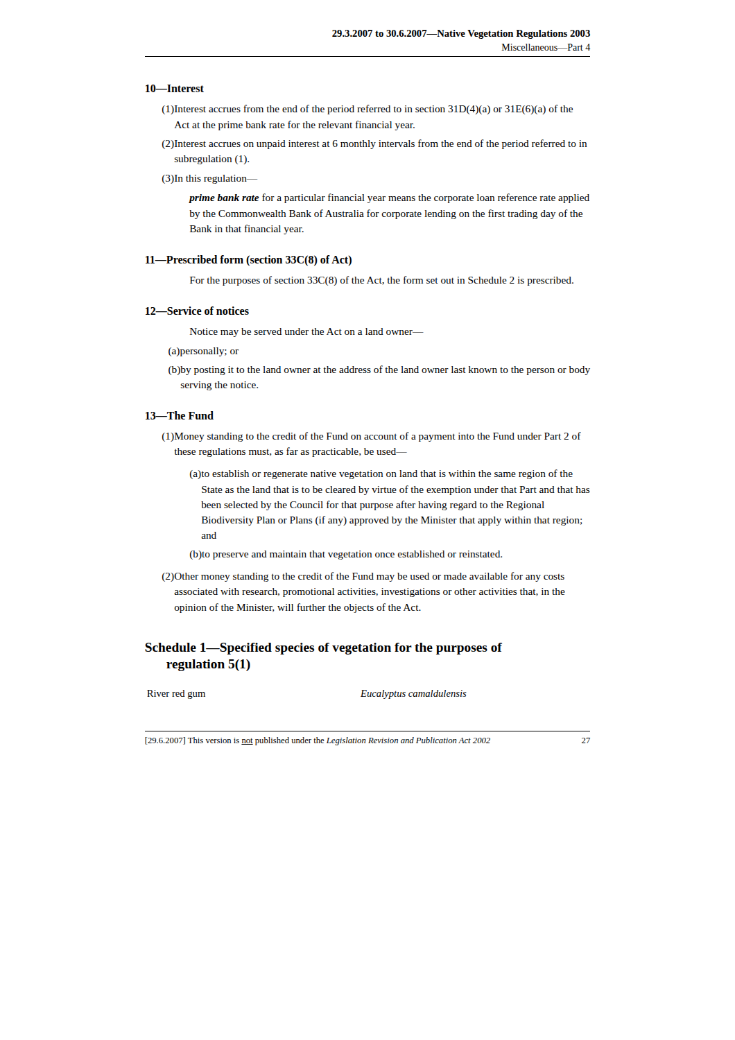29.3.2007 to 30.6.2007—Native Vegetation Regulations 2003
Miscellaneous—Part 4
10—Interest
(1)
Interest accrues from the end of the period referred to in section 31D(4)(a) or 31E(6)(a) of the Act at the prime bank rate for the relevant financial year.
(2)
Interest accrues on unpaid interest at 6 monthly intervals from the end of the period referred to in subregulation (1).
(3)
In this regulation—
prime bank rate for a particular financial year means the corporate loan reference rate applied by the Commonwealth Bank of Australia for corporate lending on the first trading day of the Bank in that financial year.
11—Prescribed form (section 33C(8) of Act)
For the purposes of section 33C(8) of the Act, the form set out in Schedule 2 is prescribed.
12—Service of notices
Notice may be served under the Act on a land owner—
(a)
personally; or
(b)
by posting it to the land owner at the address of the land owner last known to the person or body serving the notice.
13—The Fund
(1)
Money standing to the credit of the Fund on account of a payment into the Fund under Part 2 of these regulations must, as far as practicable, be used—
(a)
to establish or regenerate native vegetation on land that is within the same region of the State as the land that is to be cleared by virtue of the exemption under that Part and that has been selected by the Council for that purpose after having regard to the Regional Biodiversity Plan or Plans (if any) approved by the Minister that apply within that region; and
(b)
to preserve and maintain that vegetation once established or reinstated.
(2)
Other money standing to the credit of the Fund may be used or made available for any costs associated with research, promotional activities, investigations or other activities that, in the opinion of the Minister, will further the objects of the Act.
Schedule 1—Specified species of vegetation for the purposes of regulation 5(1)
| River red gum | Eucalyptus camaldulensis |
[29.6.2007] This version is not published under the Legislation Revision and Publication Act 2002
27